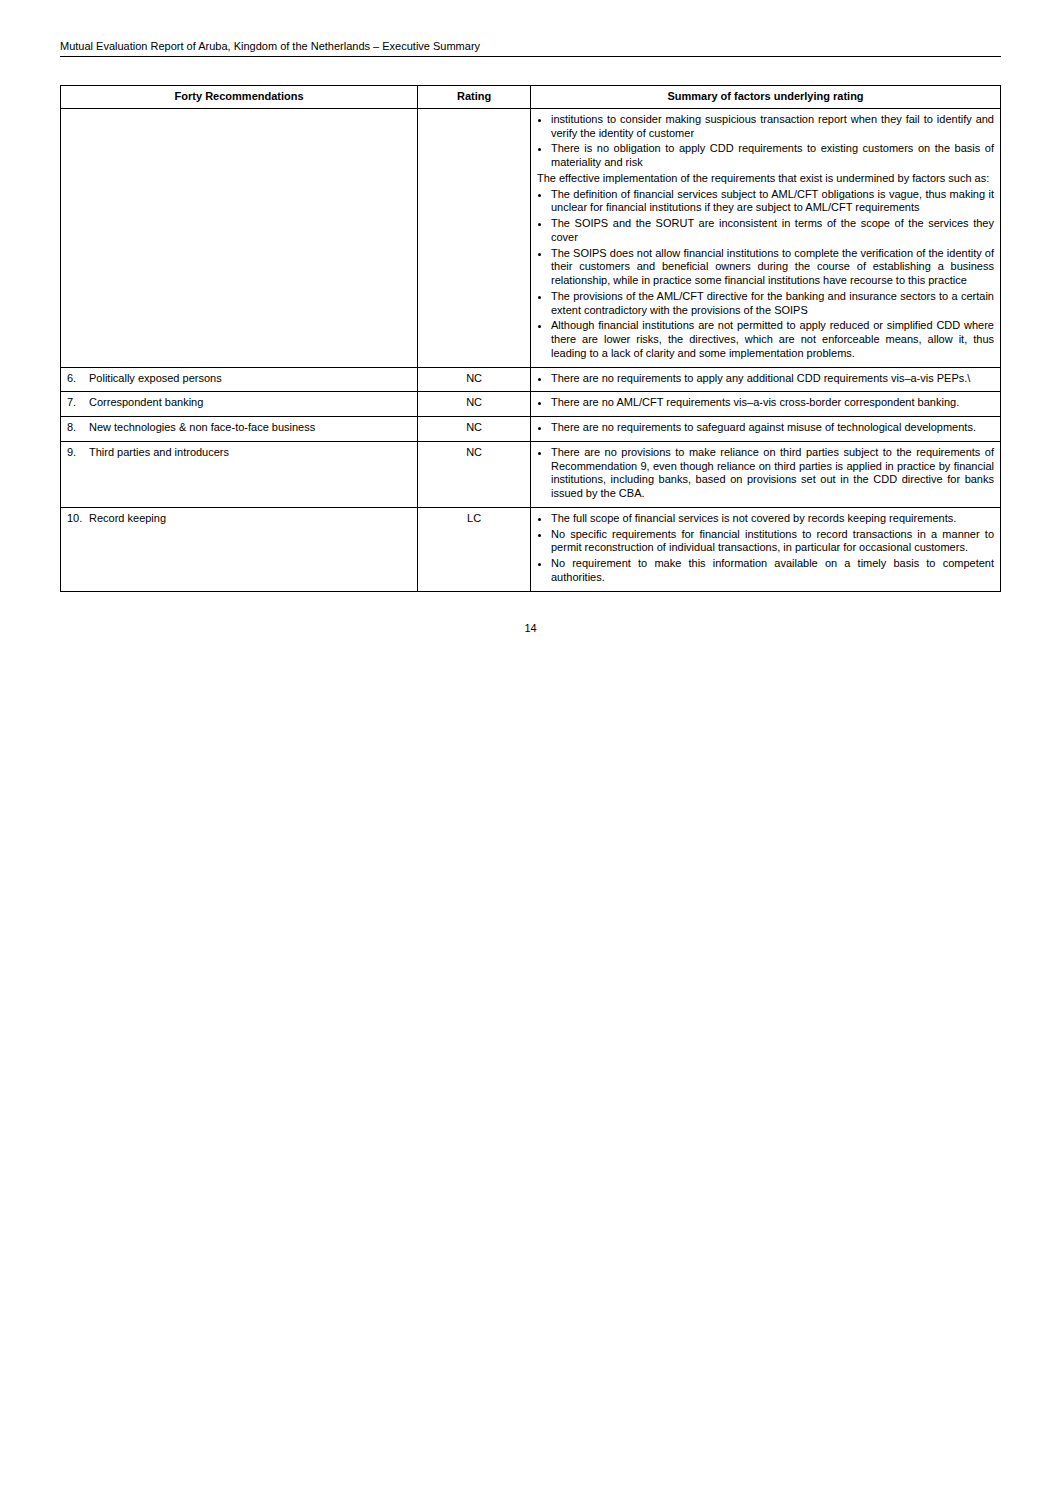Mutual Evaluation Report of Aruba, Kingdom of the Netherlands – Executive Summary
| Forty Recommendations | Rating | Summary of factors underlying rating |
| --- | --- | --- |
| | | institutions to consider making suspicious transaction report when they fail to identify and verify the identity of customer There is no obligation to apply CDD requirements to existing customers on the basis of materiality and risk The effective implementation of the requirements that exist is undermined by factors such as: The definition of financial services subject to AML/CFT obligations is vague, thus making it unclear for financial institutions if they are subject to AML/CFT requirements The SOIPS and the SORUT are inconsistent in terms of the scope of the services they cover The SOIPS does not allow financial institutions to complete the verification of the identity of their customers and beneficial owners during the course of establishing a business relationship, while in practice some financial institutions have recourse to this practice The provisions of the AML/CFT directive for the banking and insurance sectors to a certain extent contradictory with the provisions of the SOIPS Although financial institutions are not permitted to apply reduced or simplified CDD where there are lower risks, the directives, which are not enforceable means, allow it, thus leading to a lack of clarity and some implementation problems. |
| 6. Politically exposed persons | NC | There are no requirements to apply any additional CDD requirements vis–a-vis PEPs.\ |
| 7. Correspondent banking | NC | There are no AML/CFT requirements vis–a-vis cross-border correspondent banking. |
| 8. New technologies & non face-to-face business | NC | There are no requirements to safeguard against misuse of technological developments. |
| 9. Third parties and introducers | NC | There are no provisions to make reliance on third parties subject to the requirements of Recommendation 9, even though reliance on third parties is applied in practice by financial institutions, including banks, based on provisions set out in the CDD directive for banks issued by the CBA. |
| 10. Record keeping | LC | The full scope of financial services is not covered by records keeping requirements. No specific requirements for financial institutions to record transactions in a manner to permit reconstruction of individual transactions, in particular for occasional customers. No requirement to make this information available on a timely basis to competent authorities. |
14